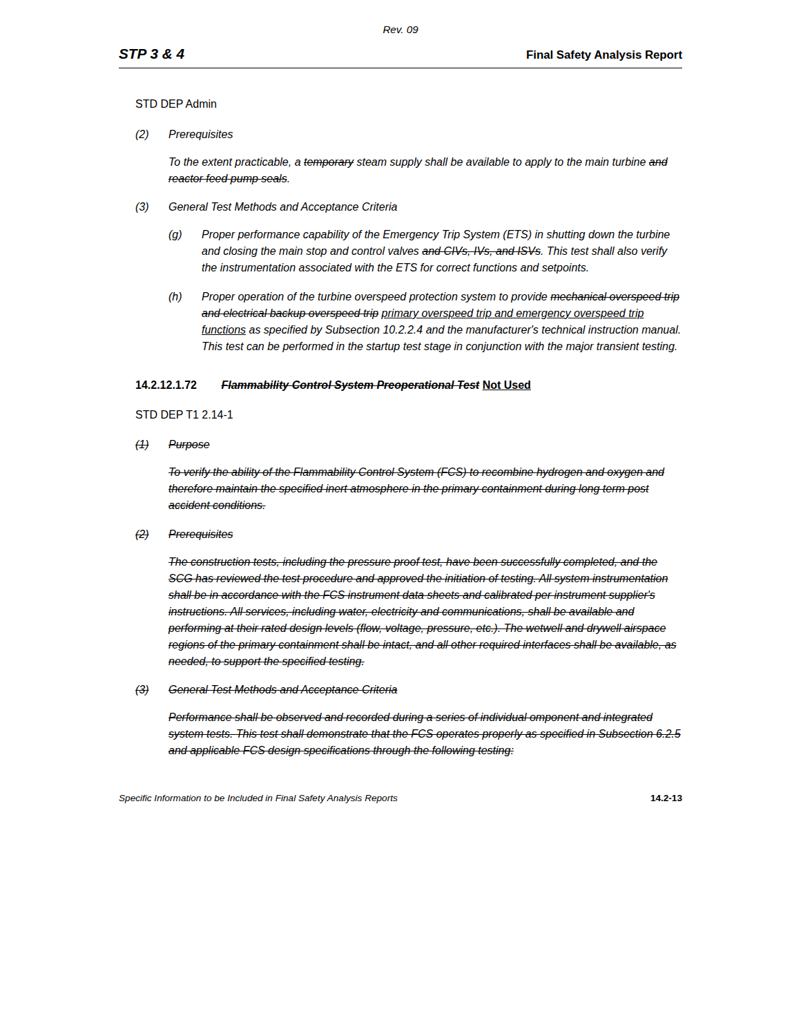Rev. 09
STP 3 & 4
Final Safety Analysis Report
STD DEP Admin
(2) Prerequisites
To the extent practicable, a temporary steam supply shall be available to apply to the main turbine and reactor feed pump seals.
(3) General Test Methods and Acceptance Criteria
(g) Proper performance capability of the Emergency Trip System (ETS) in shutting down the turbine and closing the main stop and control valves and CIVs, IVs, and ISVs. This test shall also verify the instrumentation associated with the ETS for correct functions and setpoints.
(h) Proper operation of the turbine overspeed protection system to provide mechanical overspeed trip and electrical backup overspeed trip primary overspeed trip and emergency overspeed trip functions as specified by Subsection 10.2.2.4 and the manufacturer's technical instruction manual. This test can be performed in the startup test stage in conjunction with the major transient testing.
14.2.12.1.72 Flammability Control System Preoperational Test Not Used
STD DEP T1 2.14-1
(1) Purpose
To verify the ability of the Flammability Control System (FCS) to recombine hydrogen and oxygen and therefore maintain the specified inert atmosphere in the primary containment during long term post accident conditions.
(2) Prerequisites
The construction tests, including the pressure proof test, have been successfully completed, and the SCG has reviewed the test procedure and approved the initiation of testing. All system instrumentation shall be in accordance with the FCS instrument data sheets and calibrated per instrument supplier's instructions. All services, including water, electricity and communications, shall be available and performing at their rated design levels (flow, voltage, pressure, etc.). The wetwell and drywell airspace regions of the primary containment shall be intact, and all other required interfaces shall be available, as needed, to support the specified testing.
(3) General Test Methods and Acceptance Criteria
Performance shall be observed and recorded during a series of individual omponent and integrated system tests. This test shall demonstrate that the FCS operates properly as specified in Subsection 6.2.5 and applicable FCS design specifications through the following testing:
Specific Information to be Included in Final Safety Analysis Reports
14.2-13